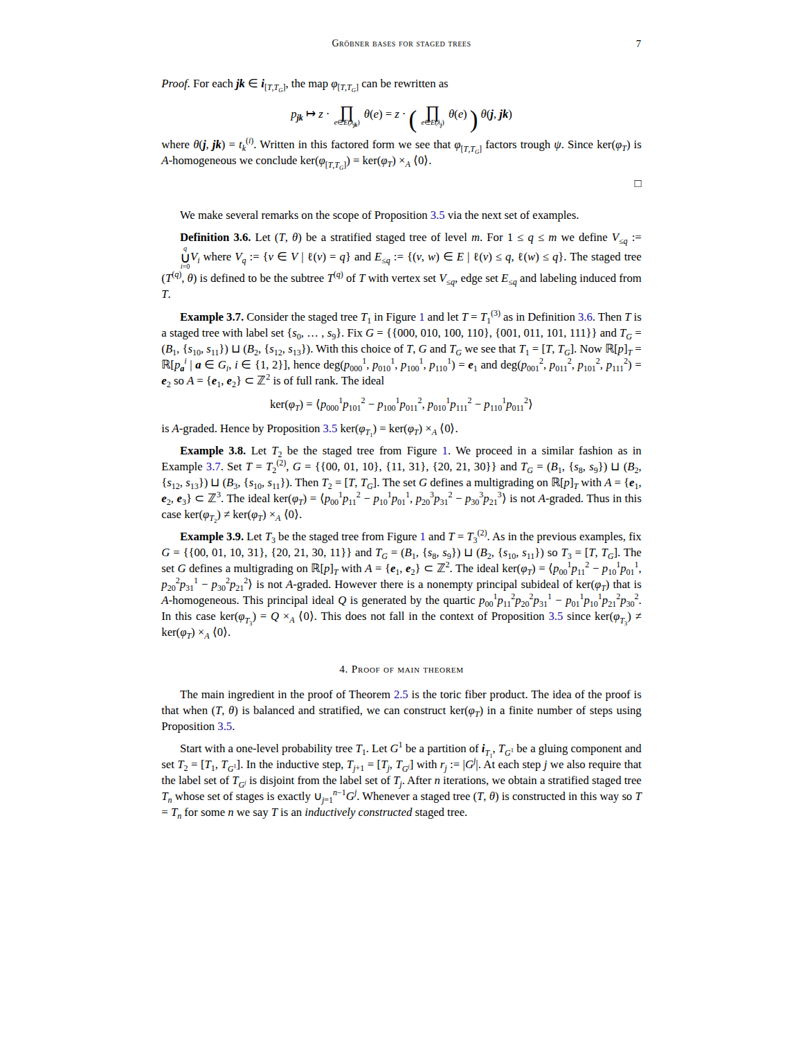Gröbner bases for staged trees 7
Proof. For each jk ∈ i[T,TG], the map φ[T,TG] can be rewritten as
pjk ↦ z · ∏e∈E(λjk) θ(e) = z · ( ∏e∈E(λj) θ(e) ) θ(j, jk)
where θ(j, jk) = tk(i). Written in this factored form we see that φ[T,TG] factors trough ψ. Since ker(φT) is A-homogeneous we conclude ker(φ[T,TG]) = ker(φT) ×A ⟨0⟩.
□
We make several remarks on the scope of Proposition 3.5 via the next set of examples.
Definition 3.6. Let (T, θ) be a stratified staged tree of level m. For 1 ≤ q ≤ m we define V≤q := q∪i=0 Vi where Vq := {v ∈ V | ℓ(v) = q} and E≤q := {(v, w) ∈ E | ℓ(v) ≤ q, ℓ(w) ≤ q}. The staged tree (T(q), θ) is defined to be the subtree T(q) of T with vertex set V≤q, edge set E≤q and labeling induced from T.
Example 3.7. Consider the staged tree T1 in Figure 1 and let T = T1(3) as in Definition 3.6. Then T is a staged tree with label set {s0, … , s9}. Fix G = {{000, 010, 100, 110}, {001, 011, 101, 111}} and TG = (B1, {s10, s11}) ⊔ (B2, {s12, s13}). With this choice of T, G and TG we see that T1 = [T, TG]. Now ℝ[p]T = ℝ[pai | a ∈ Gi, i ∈ {1, 2}], hence deg(p0001, p0101, p1001, p1101) = e1 and deg(p0012, p0112, p1012, p1112) = e2 so A = {e1, e2} ⊂ ℤ2 is of full rank. The ideal
ker(φT) = ⟨p0001p1012 − p1001p0112, p0101p1112 − p1101p0112⟩
is A-graded. Hence by Proposition 3.5 ker(φT1) = ker(φT) ×A ⟨0⟩.
Example 3.8. Let T2 be the staged tree from Figure 1. We proceed in a similar fashion as in Example 3.7. Set T = T2(2), G = {{00, 01, 10}, {11, 31}, {20, 21, 30}} and TG = (B1, {s8, s9}) ⊔ (B2, {s12, s13}) ⊔ (B3, {s10, s11}). Then T2 = [T, TG]. The set G defines a multigrading on ℝ[p]T with A = {e1, e2, e3} ⊂ ℤ3. The ideal ker(φT) = ⟨p001p112 − p101p011, p203p312 − p303p213⟩ is not A-graded. Thus in this case ker(φT2) ≠ ker(φT) ×A ⟨0⟩.
Example 3.9. Let T3 be the staged tree from Figure 1 and T = T3(2). As in the previous examples, fix G = {{00, 01, 10, 31}, {20, 21, 30, 11}} and TG = (B1, {s8, s9}) ⊔ (B2, {s10, s11}) so T3 = [T, TG]. The set G defines a multigrading on ℝ[p]T with A = {e1, e2} ⊂ ℤ2. The ideal ker(φT) = ⟨p001p112 − p101p011, p202p311 − p302p212⟩ is not A-graded. However there is a nonempty principal subideal of ker(φT) that is A-homogeneous. This principal ideal Q is generated by the quartic p001p112p202p311 − p011p101p212p302. In this case ker(φT3) = Q ×A ⟨0⟩. This does not fall in the context of Proposition 3.5 since ker(φT3) ≠ ker(φT) ×A ⟨0⟩.
4. Proof of main theorem
The main ingredient in the proof of Theorem 2.5 is the toric fiber product. The idea of the proof is that when (T, θ) is balanced and stratified, we can construct ker(φT) in a finite number of steps using Proposition 3.5.
Start with a one-level probability tree T1. Let G1 be a partition of iT1, TG1 be a gluing component and set T2 = [T1, TG1]. In the inductive step, Tj+1 = [Tj, TGj] with rj := |Gj|. At each step j we also require that the label set of TGj is disjoint from the label set of Tj. After n iterations, we obtain a stratified staged tree Tn whose set of stages is exactly ∪j=1n−1Gj. Whenever a staged tree (T, θ) is constructed in this way so T = Tn for some n we say T is an inductively constructed staged tree.